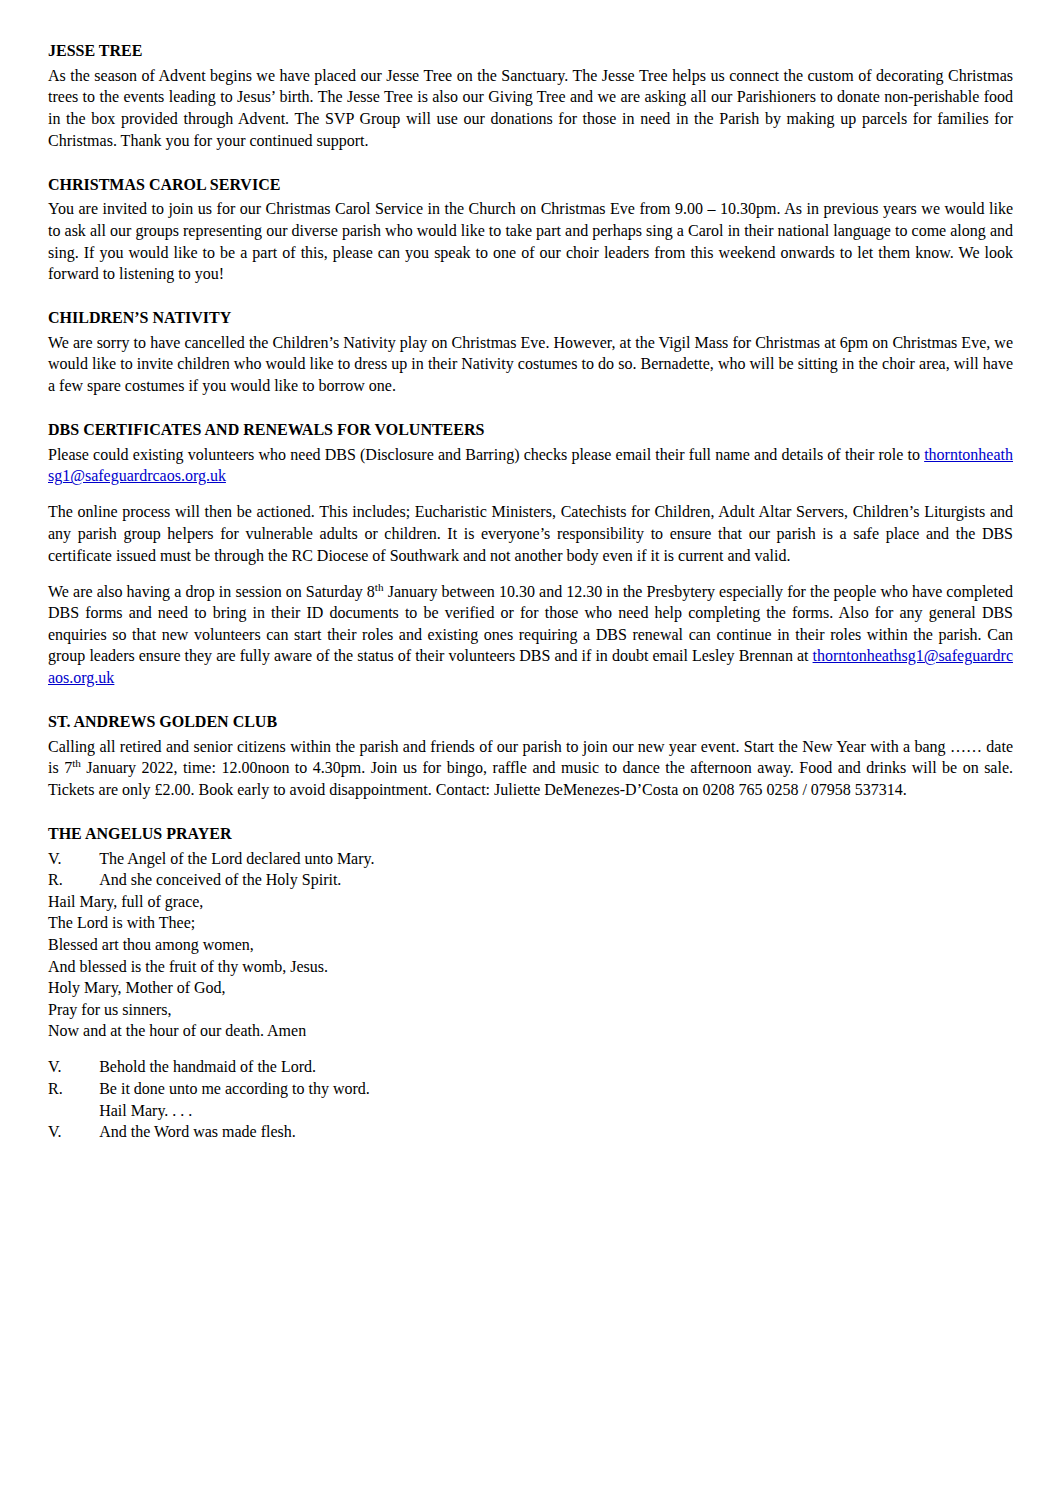Jesse Tree
As the season of Advent begins we have placed our Jesse Tree on the Sanctuary. The Jesse Tree helps us connect the custom of decorating Christmas trees to the events leading to Jesus’ birth. The Jesse Tree is also our Giving Tree and we are asking all our Parishioners to donate non-perishable food in the box provided through Advent. The SVP Group will use our donations for those in need in the Parish by making up parcels for families for Christmas. Thank you for your continued support.
Christmas Carol Service
You are invited to join us for our Christmas Carol Service in the Church on Christmas Eve from 9.00 – 10.30pm. As in previous years we would like to ask all our groups representing our diverse parish who would like to take part and perhaps sing a Carol in their national language to come along and sing. If you would like to be a part of this, please can you speak to one of our choir leaders from this weekend onwards to let them know. We look forward to listening to you!
Children’s Nativity
We are sorry to have cancelled the Children’s Nativity play on Christmas Eve. However, at the Vigil Mass for Christmas at 6pm on Christmas Eve, we would like to invite children who would like to dress up in their Nativity costumes to do so. Bernadette, who will be sitting in the choir area, will have a few spare costumes if you would like to borrow one.
DBS Certificates and Renewals for Volunteers
Please could existing volunteers who need DBS (Disclosure and Barring) checks please email their full name and details of their role to thorntonheathsg1@safeguardrcaos.org.uk
The online process will then be actioned. This includes; Eucharistic Ministers, Catechists for Children, Adult Altar Servers, Children’s Liturgists and any parish group helpers for vulnerable adults or children. It is everyone’s responsibility to ensure that our parish is a safe place and the DBS certificate issued must be through the RC Diocese of Southwark and not another body even if it is current and valid.
We are also having a drop in session on Saturday 8th January between 10.30 and 12.30 in the Presbytery especially for the people who have completed DBS forms and need to bring in their ID documents to be verified or for those who need help completing the forms. Also for any general DBS enquiries so that new volunteers can start their roles and existing ones requiring a DBS renewal can continue in their roles within the parish. Can group leaders ensure they are fully aware of the status of their volunteers DBS and if in doubt email Lesley Brennan at thorntonheathsg1@safeguardrcaos.org.uk
St. Andrews Golden Club
Calling all retired and senior citizens within the parish and friends of our parish to join our new year event. Start the New Year with a bang …… date is 7th January 2022, time: 12.00noon to 4.30pm. Join us for bingo, raffle and music to dance the afternoon away. Food and drinks will be on sale. Tickets are only £2.00. Book early to avoid disappointment. Contact: Juliette DeMenezes-D’Costa on 0208 765 0258 / 07958 537314.
The Angelus Prayer
V. The Angel of the Lord declared unto Mary.
R. And she conceived of the Holy Spirit.
Hail Mary, full of grace,
The Lord is with Thee;
Blessed art thou among women,
And blessed is the fruit of thy womb, Jesus.
Holy Mary, Mother of God,
Pray for us sinners,
Now and at the hour of our death. Amen
V. Behold the handmaid of the Lord.
R. Be it done unto me according to thy word.
Hail Mary. . . .
V. And the Word was made flesh.